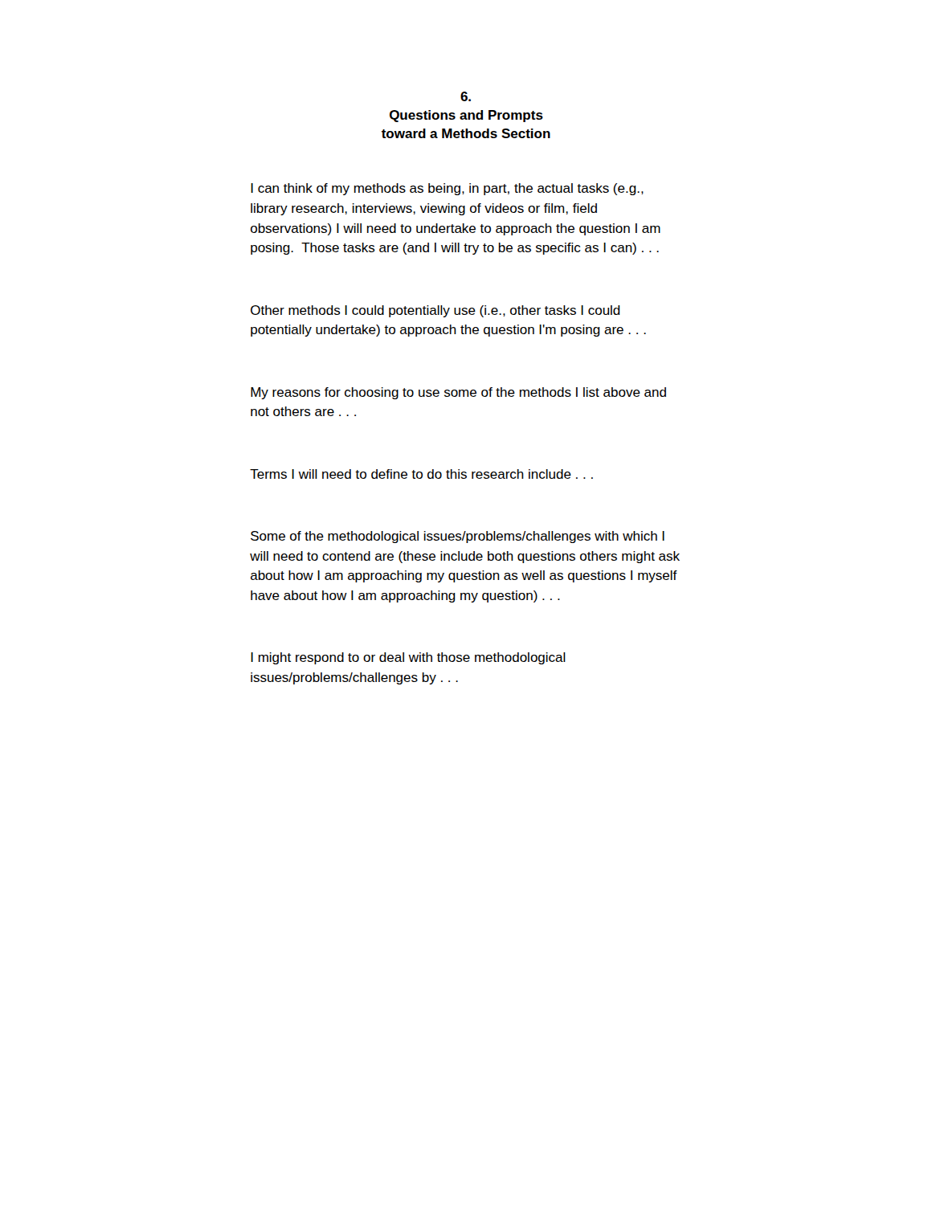6. Questions and Prompts toward a Methods Section
I can think of my methods as being, in part, the actual tasks (e.g., library research, interviews, viewing of videos or film, field observations) I will need to undertake to approach the question I am posing. Those tasks are (and I will try to be as specific as I can) . . .
Other methods I could potentially use (i.e., other tasks I could potentially undertake) to approach the question I'm posing are . . .
My reasons for choosing to use some of the methods I list above and not others are . . .
Terms I will need to define to do this research include . . .
Some of the methodological issues/problems/challenges with which I will need to contend are (these include both questions others might ask about how I am approaching my question as well as questions I myself have about how I am approaching my question) . . .
I might respond to or deal with those methodological issues/problems/challenges by . . .